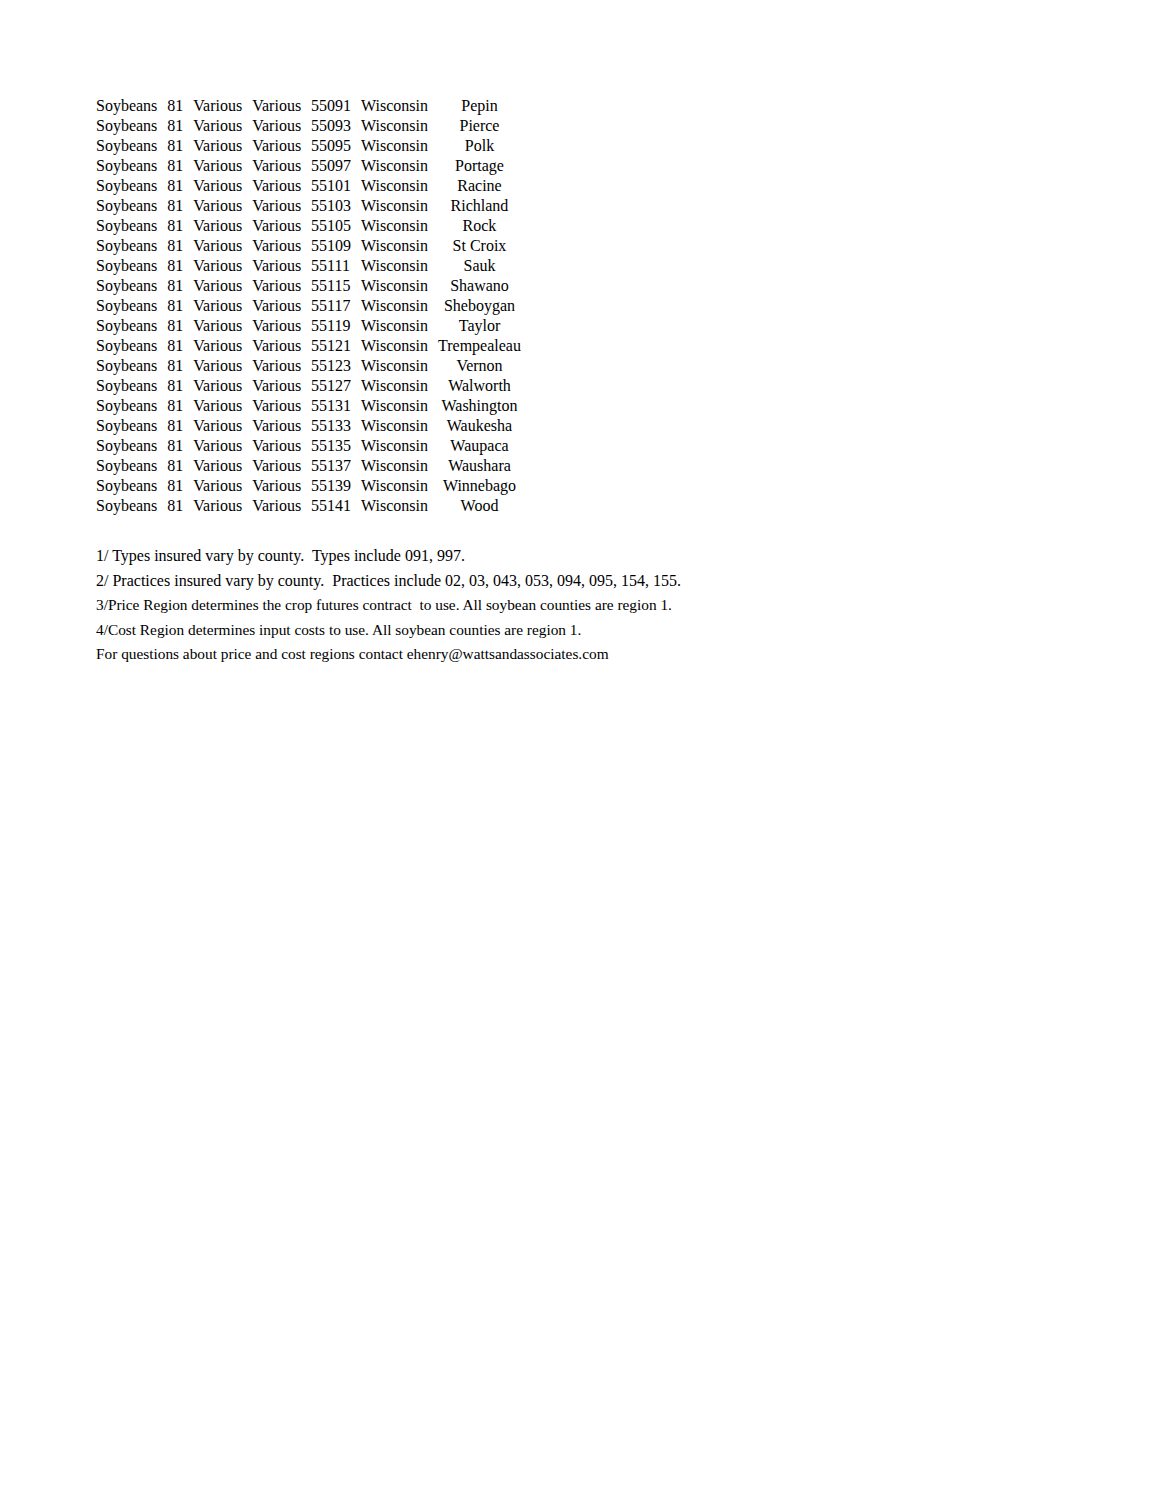| Soybeans | 81 | Various | Various | 55091 | Wisconsin | Pepin |
| Soybeans | 81 | Various | Various | 55093 | Wisconsin | Pierce |
| Soybeans | 81 | Various | Various | 55095 | Wisconsin | Polk |
| Soybeans | 81 | Various | Various | 55097 | Wisconsin | Portage |
| Soybeans | 81 | Various | Various | 55101 | Wisconsin | Racine |
| Soybeans | 81 | Various | Various | 55103 | Wisconsin | Richland |
| Soybeans | 81 | Various | Various | 55105 | Wisconsin | Rock |
| Soybeans | 81 | Various | Various | 55109 | Wisconsin | St Croix |
| Soybeans | 81 | Various | Various | 55111 | Wisconsin | Sauk |
| Soybeans | 81 | Various | Various | 55115 | Wisconsin | Shawano |
| Soybeans | 81 | Various | Various | 55117 | Wisconsin | Sheboygan |
| Soybeans | 81 | Various | Various | 55119 | Wisconsin | Taylor |
| Soybeans | 81 | Various | Various | 55121 | Wisconsin | Trempealeau |
| Soybeans | 81 | Various | Various | 55123 | Wisconsin | Vernon |
| Soybeans | 81 | Various | Various | 55127 | Wisconsin | Walworth |
| Soybeans | 81 | Various | Various | 55131 | Wisconsin | Washington |
| Soybeans | 81 | Various | Various | 55133 | Wisconsin | Waukesha |
| Soybeans | 81 | Various | Various | 55135 | Wisconsin | Waupaca |
| Soybeans | 81 | Various | Various | 55137 | Wisconsin | Waushara |
| Soybeans | 81 | Various | Various | 55139 | Wisconsin | Winnebago |
| Soybeans | 81 | Various | Various | 55141 | Wisconsin | Wood |
1/ Types insured vary by county. Types include 091, 997.
2/ Practices insured vary by county. Practices include 02, 03, 043, 053, 094, 095, 154, 155.
3/Price Region determines the crop futures contract to use. All soybean counties are region 1.
4/Cost Region determines input costs to use. All soybean counties are region 1.
For questions about price and cost regions contact ehenry@wattsandassociates.com